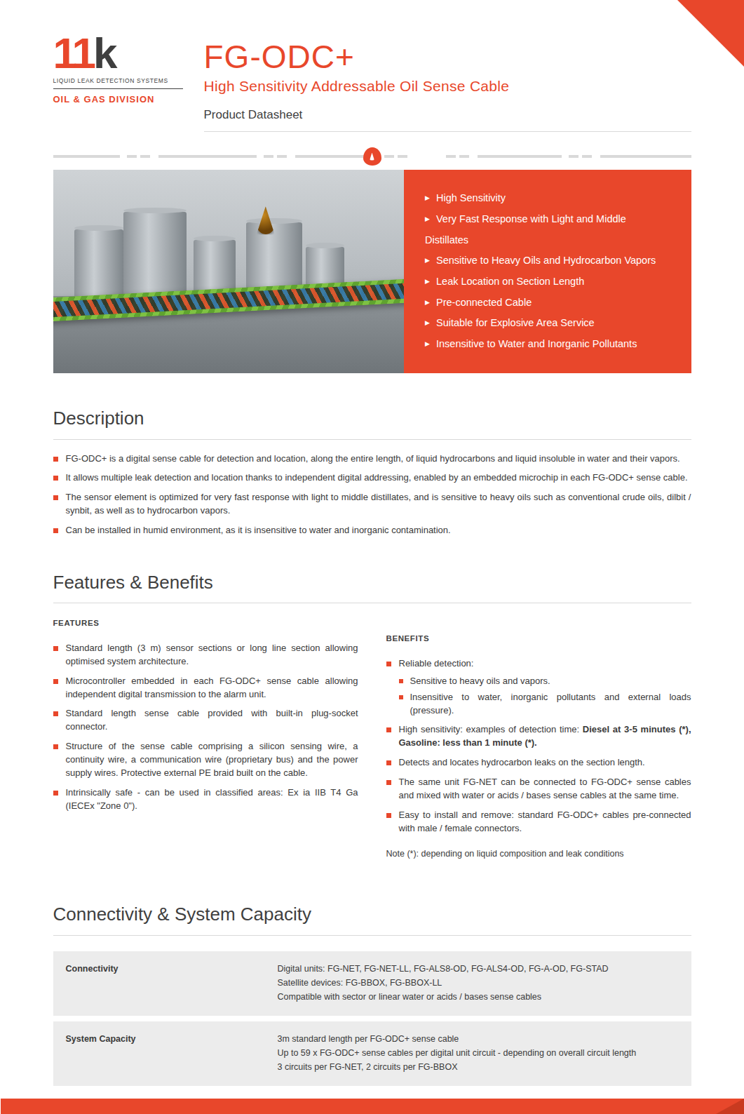11k
Liquid Leak Detection Systems
Oil & Gas Division
FG-ODC+
High Sensitivity Addressable Oil Sense Cable
Product Datasheet
High Sensitivity
Very Fast Response with Light and Middle Distillates
Sensitive to Heavy Oils and Hydrocarbon Vapors
Leak Location on Section Length
Pre-connected Cable
Suitable for Explosive Area Service
Insensitive to Water and Inorganic Pollutants
Description
FG-ODC+ is a digital sense cable for detection and location, along the entire length, of liquid hydrocarbons and liquid insoluble in water and their vapors.
It allows multiple leak detection and location thanks to independent digital addressing, enabled by an embedded microchip in each FG-ODC+ sense cable.
The sensor element is optimized for very fast response with light to middle distillates, and is sensitive to heavy oils such as conventional crude oils, dilbit / synbit, as well as to hydrocarbon vapors.
Can be installed in humid environment, as it is insensitive to water and inorganic contamination.
Features & Benefits
Features
Standard length (3 m) sensor sections or long line section allowing optimised system architecture.
Microcontroller embedded in each FG-ODC+ sense cable allowing independent digital transmission to the alarm unit.
Standard length sense cable provided with built-in plug-socket connector.
Structure of the sense cable comprising a silicon sensing wire, a continuity wire, a communication wire (proprietary bus) and the power supply wires. Protective external PE braid built on the cable.
Intrinsically safe - can be used in classified areas: Ex ia IIB T4 Ga (IECEx "Zone 0").
Benefits
Reliable detection:
Sensitive to heavy oils and vapors.
Insensitive to water, inorganic pollutants and external loads (pressure).
High sensitivity: examples of detection time: Diesel at 3-5 minutes (*), Gasoline: less than 1 minute (*).
Detects and locates hydrocarbon leaks on the section length.
The same unit FG-NET can be connected to FG-ODC+ sense cables and mixed with water or acids / bases sense cables at the same time.
Easy to install and remove: standard FG-ODC+ cables pre-connected with male / female connectors.
Note (*): depending on liquid composition and leak conditions
Connectivity & System Capacity
| Connectivity | Digital units: FG-NET, FG-NET-LL, FG-ALS8-OD, FG-ALS4-OD, FG-A-OD, FG-STAD Satellite devices: FG-BBOX, FG-BBOX-LL Compatible with sector or linear water or acids / bases sense cables |
| System Capacity | 3m standard length per FG-ODC+ sense cable Up to 59 x FG-ODC+ sense cables per digital unit circuit - depending on overall circuit length 3 circuits per FG-NET, 2 circuits per FG-BBOX |